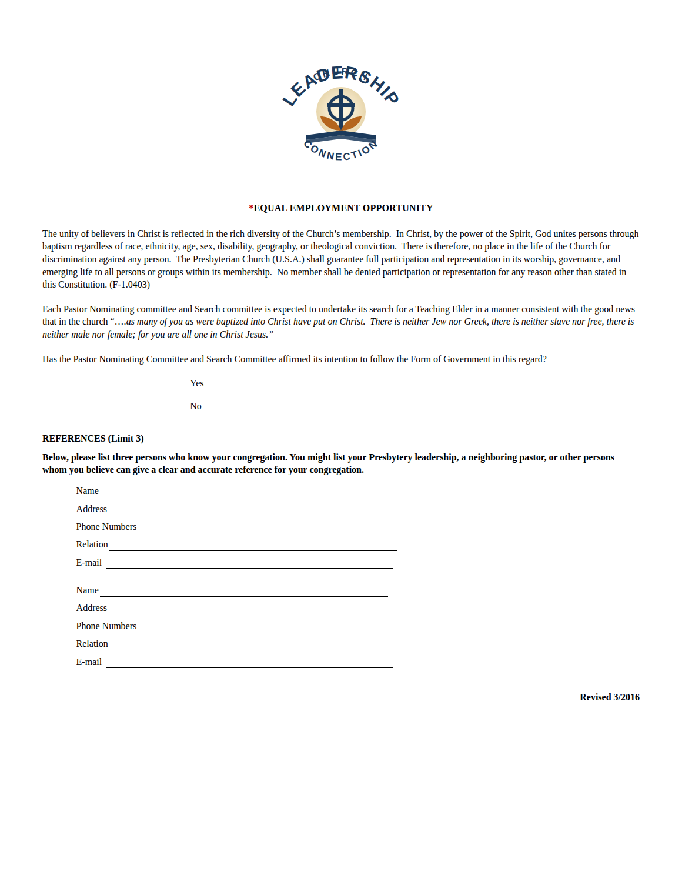CHURCH LEADERSHIP CONNECTION
*EQUAL EMPLOYMENT OPPORTUNITY
The unity of believers in Christ is reflected in the rich diversity of the Church’s membership. In Christ, by the power of the Spirit, God unites persons through baptism regardless of race, ethnicity, age, sex, disability, geography, or theological conviction. There is therefore, no place in the life of the Church for discrimination against any person. The Presbyterian Church (U.S.A.) shall guarantee full participation and representation in its worship, governance, and emerging life to all persons or groups within its membership. No member shall be denied participation or representation for any reason other than stated in this Constitution. (F-1.0403)
Each Pastor Nominating committee and Search committee is expected to undertake its search for a Teaching Elder in a manner consistent with the good news that in the church “….as many of you as were baptized into Christ have put on Christ. There is neither Jew nor Greek, there is neither slave nor free, there is neither male nor female; for you are all one in Christ Jesus.”
Has the Pastor Nominating Committee and Search Committee affirmed its intention to follow the Form of Government in this regard?
Yes
No
REFERENCES (Limit 3)
Below, please list three persons who know your congregation. You might list your Presbytery leadership, a neighboring pastor, or other persons whom you believe can give a clear and accurate reference for your congregation.
Name
Address
Phone Numbers
Relation
E-mail
Name
Address
Phone Numbers
Relation
E-mail
Revised 3/2016